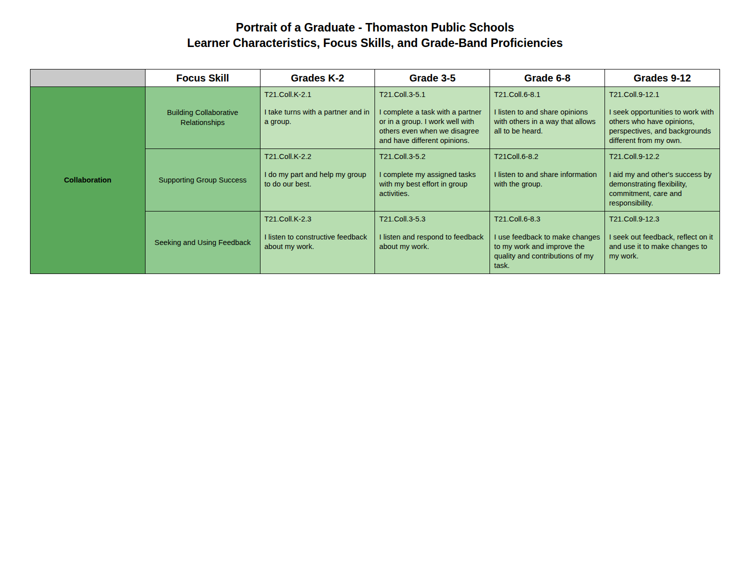Portrait of a Graduate - Thomaston Public Schools Learner Characteristics, Focus Skills, and Grade-Band Proficiencies
| | Focus Skill | Grades K-2 | Grade 3-5 | Grade 6-8 | Grades 9-12 |
| --- | --- | --- | --- | --- | --- |
| Collaboration | Building Collaborative Relationships | T21.Coll.K-2.1 I take turns with a partner and in a group. | T21.Coll.3-5.1 I complete a task with a partner or in a group. I work well with others even when we disagree and have different opinions. | T21.Coll.6-8.1 I listen to and share opinions with others in a way that allows all to be heard. | T21.Coll.9-12.1 I seek opportunities to work with others who have opinions, perspectives, and backgrounds different from my own. |
| Supporting Group Success | T21.Coll.K-2.2 I do my part and help my group to do our best. | T21.Coll.3-5.2 I complete my assigned tasks with my best effort in group activities. | T21Coll.6-8.2 I listen to and share information with the group. | T21.Coll.9-12.2 I aid my and other's success by demonstrating flexibility, commitment, care and responsibility. |
| Seeking and Using Feedback | T21.Coll.K-2.3 I listen to constructive feedback about my work. | T21.Coll.3-5.3 I listen and respond to feedback about my work. | T21.Coll.6-8.3 I use feedback to make changes to my work and improve the quality and contributions of my task. | T21.Coll.9-12.3 I seek out feedback, reflect on it and use it to make changes to my work. |